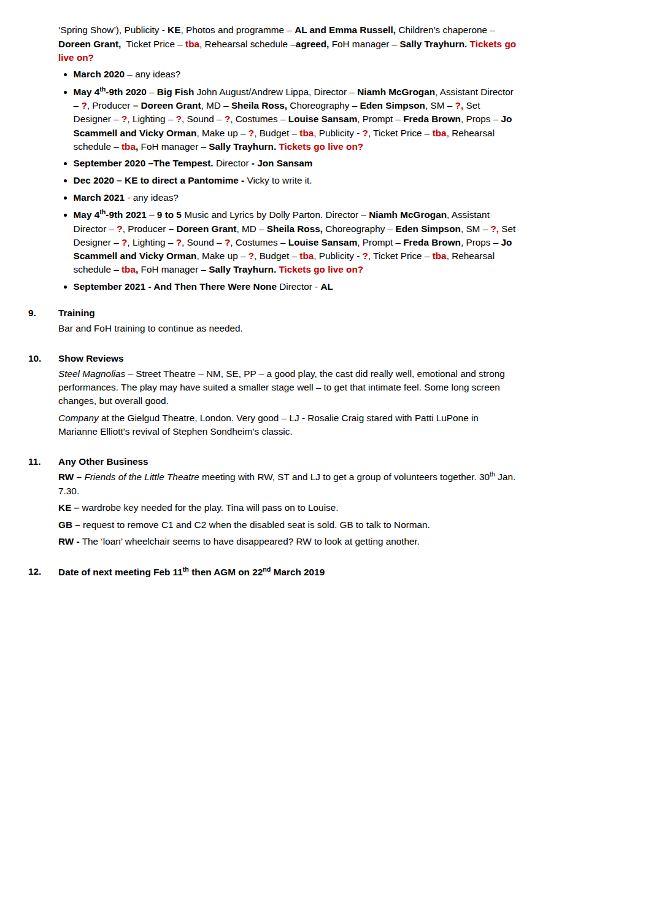‘Spring Show’), Publicity - KE, Photos and programme – AL and Emma Russell, Children’s chaperone – Doreen Grant, Ticket Price – tba, Rehearsal schedule –agreed, FoH manager – Sally Trayhurn. Tickets go live on?
March 2020 – any ideas?
May 4th-9th 2020 – Big Fish John August/Andrew Lippa, Director – Niamh McGrogan, Assistant Director – ?, Producer – Doreen Grant, MD – Sheila Ross, Choreography – Eden Simpson, SM – ?, Set Designer – ?, Lighting – ?, Sound – ?, Costumes – Louise Sansam, Prompt – Freda Brown, Props – Jo Scammell and Vicky Orman, Make up – ?, Budget – tba, Publicity - ?, Ticket Price – tba, Rehearsal schedule – tba, FoH manager – Sally Trayhurn. Tickets go live on?
September 2020 –The Tempest. Director - Jon Sansam
Dec 2020 – KE to direct a Pantomime - Vicky to write it.
March 2021 - any ideas?
May 4th-9th 2021 – 9 to 5 Music and Lyrics by Dolly Parton. Director – Niamh McGrogan, Assistant Director – ?, Producer – Doreen Grant, MD – Sheila Ross, Choreography – Eden Simpson, SM – ?, Set Designer – ?, Lighting – ?, Sound – ?, Costumes – Louise Sansam, Prompt – Freda Brown, Props – Jo Scammell and Vicky Orman, Make up – ?, Budget – tba, Publicity - ?, Ticket Price – tba, Rehearsal schedule – tba, FoH manager – Sally Trayhurn. Tickets go live on?
September 2021 - And Then There Were None Director - AL
9.
Training
Bar and FoH training to continue as needed.
10.
Show Reviews
Steel Magnolias – Street Theatre – NM, SE, PP – a good play, the cast did really well, emotional and strong performances. The play may have suited a smaller stage well – to get that intimate feel. Some long screen changes, but overall good.
Company at the Gielgud Theatre, London. Very good – LJ - Rosalie Craig stared with Patti LuPone in Marianne Elliott's revival of Stephen Sondheim's classic.
11.
Any Other Business
RW – Friends of the Little Theatre meeting with RW, ST and LJ to get a group of volunteers together. 30th Jan. 7.30.
KE – wardrobe key needed for the play. Tina will pass on to Louise.
GB – request to remove C1 and C2 when the disabled seat is sold. GB to talk to Norman.
RW - The ‘loan’ wheelchair seems to have disappeared? RW to look at getting another.
12.
Date of next meeting Feb 11th then AGM on 22nd March 2019